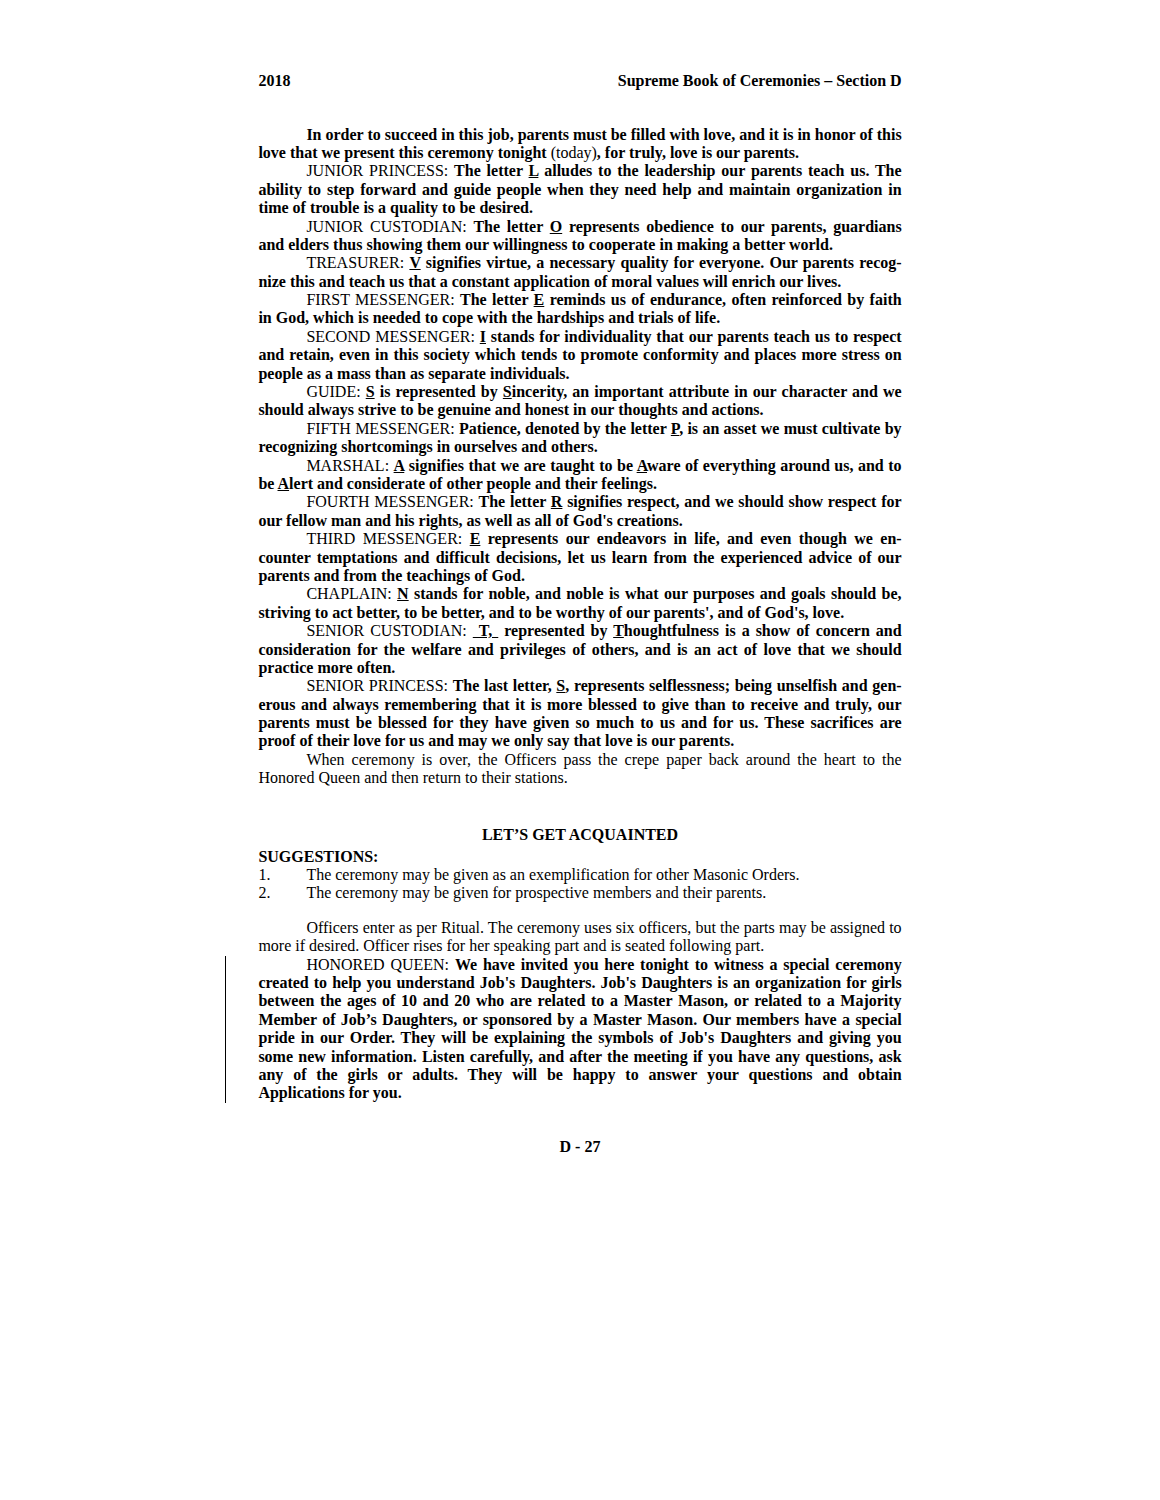2018 Supreme Book of Ceremonies – Section D
In order to succeed in this job, parents must be filled with love, and it is in honor of this love that we present this ceremony tonight (today), for truly, love is our parents.
JUNIOR PRINCESS: The letter L alludes to the leadership our parents teach us. The ability to step forward and guide people when they need help and maintain organization in time of trouble is a quality to be desired.
JUNIOR CUSTODIAN: The letter O represents obedience to our parents, guardians and elders thus showing them our willingness to cooperate in making a better world.
TREASURER: V signifies virtue, a necessary quality for everyone. Our parents recognize this and teach us that a constant application of moral values will enrich our lives.
FIRST MESSENGER: The letter E reminds us of endurance, often reinforced by faith in God, which is needed to cope with the hardships and trials of life.
SECOND MESSENGER: I stands for individuality that our parents teach us to respect and retain, even in this society which tends to promote conformity and places more stress on people as a mass than as separate individuals.
GUIDE: S is represented by Sincerity, an important attribute in our character and we should always strive to be genuine and honest in our thoughts and actions.
FIFTH MESSENGER: Patience, denoted by the letter P, is an asset we must cultivate by recognizing shortcomings in ourselves and others.
MARSHAL: A signifies that we are taught to be Aware of everything around us, and to be Alert and considerate of other people and their feelings.
FOURTH MESSENGER: The letter R signifies respect, and we should show respect for our fellow man and his rights, as well as all of God's creations.
THIRD MESSENGER: E represents our endeavors in life, and even though we encounter temptations and difficult decisions, let us learn from the experienced advice of our parents and from the teachings of God.
CHAPLAIN: N stands for noble, and noble is what our purposes and goals should be, striving to act better, to be better, and to be worthy of our parents', and of God's, love.
SENIOR CUSTODIAN: T, represented by Thoughtfulness is a show of concern and consideration for the welfare and privileges of others, and is an act of love that we should practice more often.
SENIOR PRINCESS: The last letter, S, represents selflessness; being unselfish and generous and always remembering that it is more blessed to give than to receive and truly, our parents must be blessed for they have given so much to us and for us. These sacrifices are proof of their love for us and may we only say that love is our parents.
When ceremony is over, the Officers pass the crepe paper back around the heart to the Honored Queen and then return to their stations.
LET’S GET ACQUAINTED
SUGGESTIONS:
1. The ceremony may be given as an exemplification for other Masonic Orders.
2. The ceremony may be given for prospective members and their parents.
Officers enter as per Ritual. The ceremony uses six officers, but the parts may be assigned to more if desired. Officer rises for her speaking part and is seated following part.
HONORED QUEEN: We have invited you here tonight to witness a special ceremony created to help you understand Job's Daughters. Job's Daughters is an organization for girls between the ages of 10 and 20 who are related to a Master Mason, or related to a Majority Member of Job’s Daughters, or sponsored by a Master Mason. Our members have a special pride in our Order. They will be explaining the symbols of Job's Daughters and giving you some new information. Listen carefully, and after the meeting if you have any questions, ask any of the girls or adults. They will be happy to answer your questions and obtain Applications for you.
D - 27